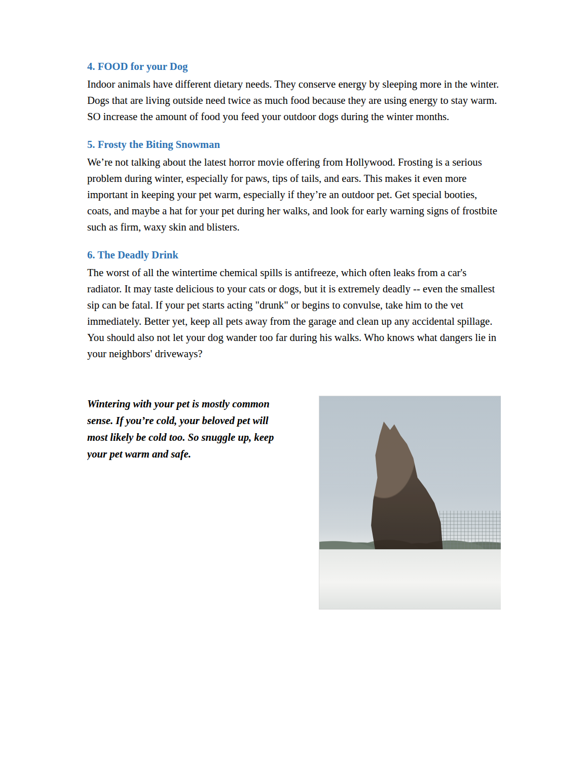4. FOOD for your Dog
Indoor animals have different dietary needs. They conserve energy by sleeping more in the winter. Dogs that are living outside need twice as much food because they are using energy to stay warm. SO increase the amount of food you feed your outdoor dogs during the winter months.
5. Frosty the Biting Snowman
We’re not talking about the latest horror movie offering from Hollywood. Frosting is a serious problem during winter, especially for paws, tips of tails, and ears. This makes it even more important in keeping your pet warm, especially if they’re an outdoor pet. Get special booties, coats, and maybe a hat for your pet during her walks, and look for early warning signs of frostbite such as firm, waxy skin and blisters.
6. The Deadly Drink
The worst of all the wintertime chemical spills is antifreeze, which often leaks from a car's radiator. It may taste delicious to your cats or dogs, but it is extremely deadly -- even the smallest sip can be fatal. If your pet starts acting "drunk" or begins to convulse, take him to the vet immediately. Better yet, keep all pets away from the garage and clean up any accidental spillage. You should also not let your dog wander too far during his walks. Who knows what dangers lie in your neighbors' driveways?
Wintering with your pet is mostly common sense. If you’re cold, your beloved pet will most likely be cold too. So snuggle up, keep your pet warm and safe.